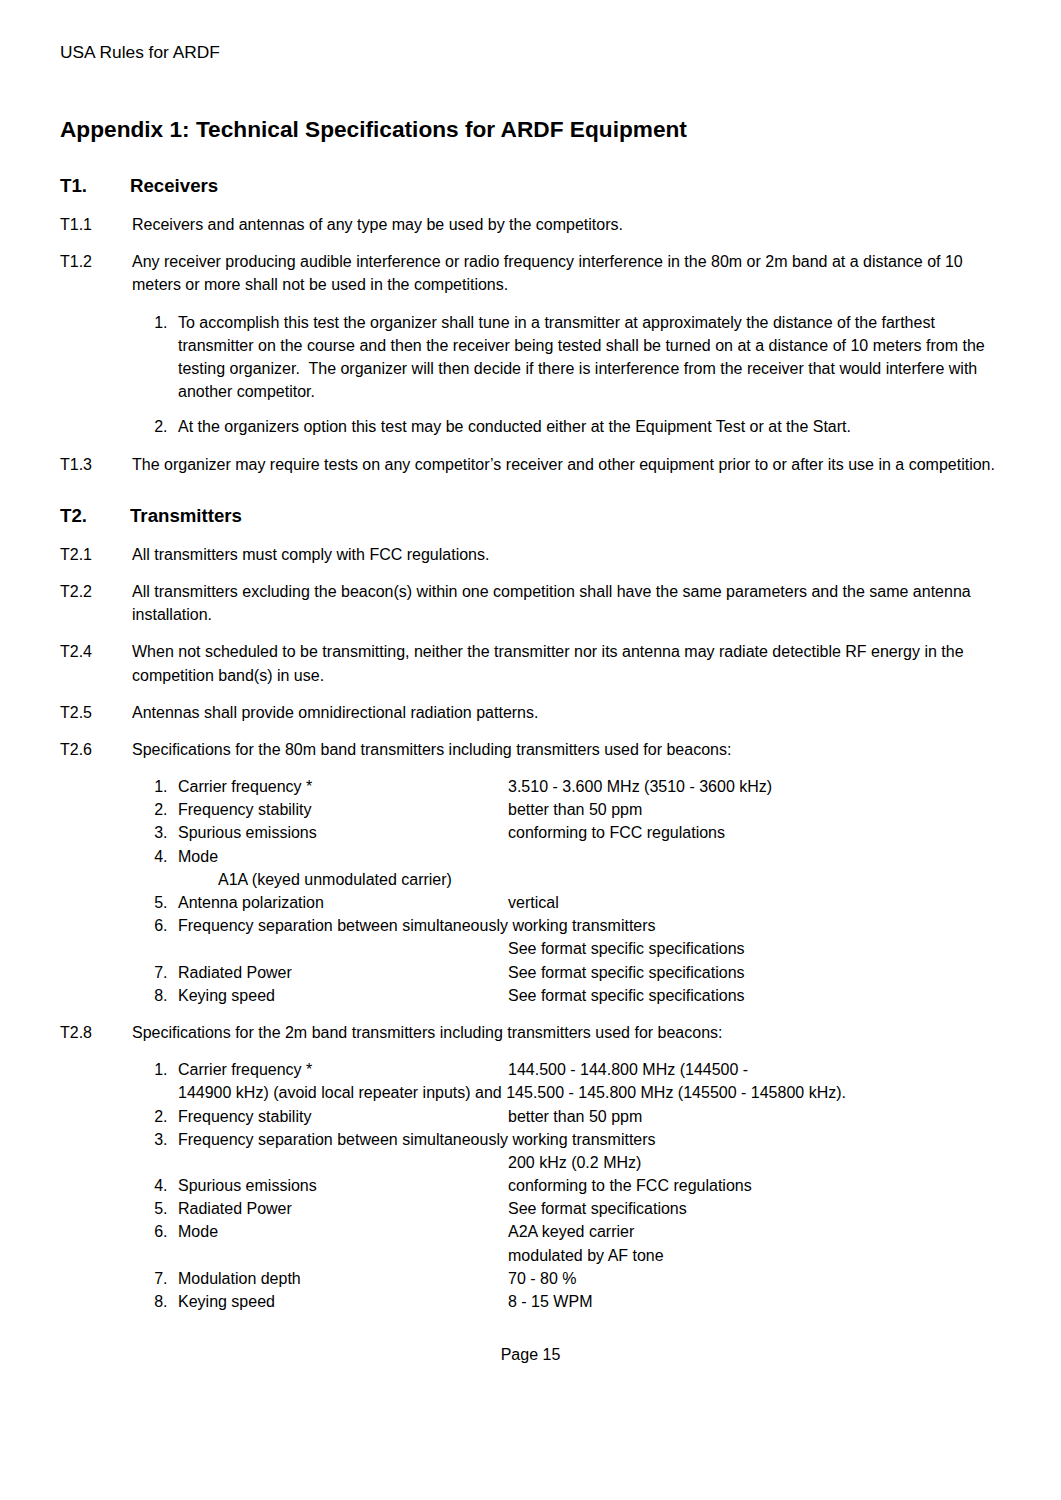USA Rules for ARDF
Appendix 1: Technical Specifications for ARDF Equipment
T1. Receivers
T1.1 Receivers and antennas of any type may be used by the competitors.
T1.2 Any receiver producing audible interference or radio frequency interference in the 80m or 2m band at a distance of 10 meters or more shall not be used in the competitions.
To accomplish this test the organizer shall tune in a transmitter at approximately the distance of the farthest transmitter on the course and then the receiver being tested shall be turned on at a distance of 10 meters from the testing organizer. The organizer will then decide if there is interference from the receiver that would interfere with another competitor.
At the organizers option this test may be conducted either at the Equipment Test or at the Start.
T1.3 The organizer may require tests on any competitor’s receiver and other equipment prior to or after its use in a competition.
T2. Transmitters
T2.1 All transmitters must comply with FCC regulations.
T2.2 All transmitters excluding the beacon(s) within one competition shall have the same parameters and the same antenna installation.
T2.4 When not scheduled to be transmitting, neither the transmitter nor its antenna may radiate detectible RF energy in the competition band(s) in use.
T2.5 Antennas shall provide omnidirectional radiation patterns.
T2.6 Specifications for the 80m band transmitters including transmitters used for beacons:
Carrier frequency *3.510 - 3.600 MHz (3510 - 3600 kHz)
Frequency stability better than 50 ppm
Spurious emissions conforming to FCC regulations
Mode
A1A (keyed unmodulated carrier)
Antenna polarization vertical
Frequency separation between simultaneously working transmitters
See format specific specifications
Radiated Power See format specific specifications
Keying speed See format specific specifications
T2.8 Specifications for the 2m band transmitters including transmitters used for beacons:
Carrier frequency *144.500 - 144.800 MHz (144500 -
144900 kHz) (avoid local repeater inputs) and 145.500 - 145.800 MHz (145500 - 145800 kHz).
Frequency stability better than 50 ppm
Frequency separation between simultaneously working transmitters
200 kHz (0.2 MHz)
Spurious emissions conforming to the FCC regulations
Radiated Power See format specifications
Mode A2A keyed carrier
modulated by AF tone
Modulation depth 70 - 80 %
Keying speed 8 - 15 WPM
Page 15